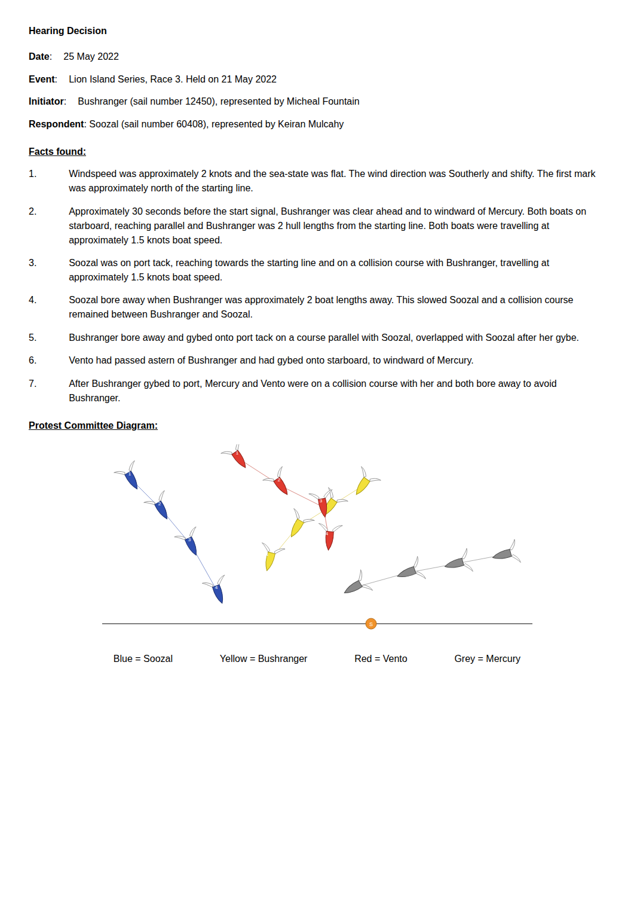Hearing Decision
Date:25 May 2022
Event:Lion Island Series, Race 3. Held on 21 May 2022
Initiator:Bushranger (sail number 12450), represented by Micheal Fountain
Respondent: Soozal (sail number 60408), represented by Keiran Mulcahy
Facts found:
Windspeed was approximately 2 knots and the sea-state was flat. The wind direction was Southerly and shifty. The first mark was approximately north of the starting line.
Approximately 30 seconds before the start signal, Bushranger was clear ahead and to windward of Mercury. Both boats on starboard, reaching parallel and Bushranger was 2 hull lengths from the starting line. Both boats were travelling at approximately 1.5 knots boat speed.
Soozal was on port tack, reaching towards the starting line and on a collision course with Bushranger, travelling at approximately 1.5 knots boat speed.
Soozal bore away when Bushranger was approximately 2 boat lengths away. This slowed Soozal and a collision course remained between Bushranger and Soozal.
Bushranger bore away and gybed onto port tack on a course parallel with Soozal, overlapped with Soozal after her gybe.
Vento had passed astern of Bushranger and had gybed onto starboard, to windward of Mercury.
After Bushranger gybed to port, Mercury and Vento were on a collision course with her and both bore away to avoid Bushranger.
Protest Committee Diagram:
S 1 2 3 4 1 2 3 4 1 2 3 4 1 2 3 4
Blue = Soozal Yellow = Bushranger Red = Vento Grey = Mercury